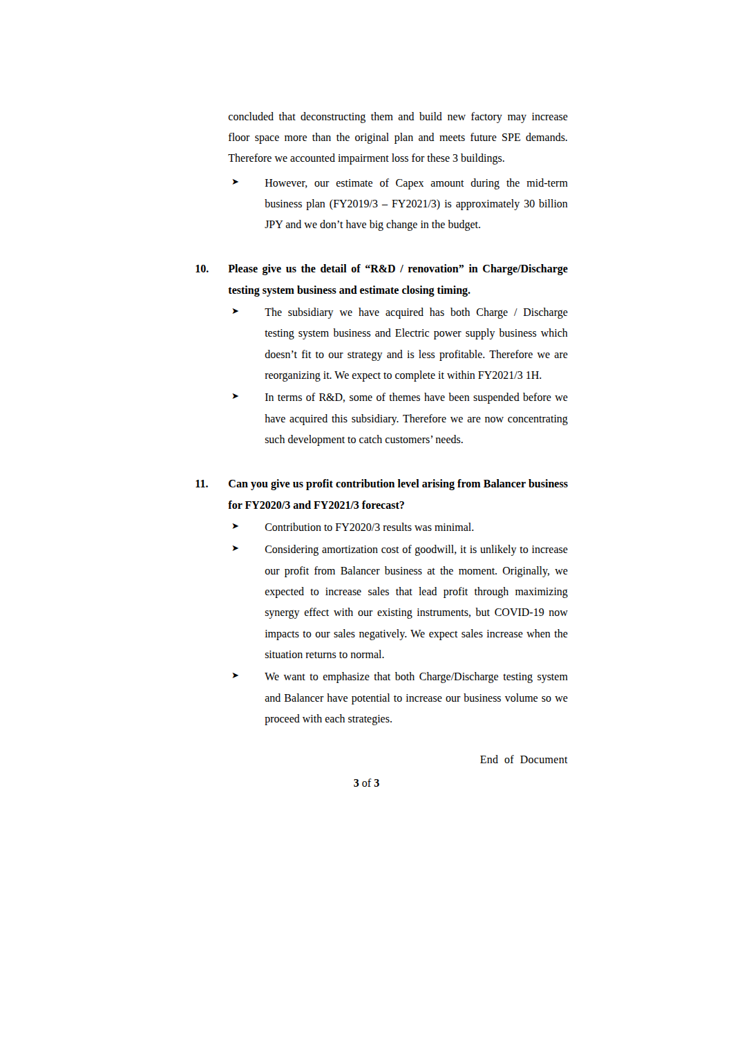concluded that deconstructing them and build new factory may increase floor space more than the original plan and meets future SPE demands. Therefore we accounted impairment loss for these 3 buildings.
However, our estimate of Capex amount during the mid-term business plan (FY2019/3 – FY2021/3) is approximately 30 billion JPY and we don’t have big change in the budget.
Please give us the detail of “R&D / renovation” in Charge/Discharge testing system business and estimate closing timing.
The subsidiary we have acquired has both Charge / Discharge testing system business and Electric power supply business which doesn’t fit to our strategy and is less profitable. Therefore we are reorganizing it. We expect to complete it within FY2021/3 1H.
In terms of R&D, some of themes have been suspended before we have acquired this subsidiary. Therefore we are now concentrating such development to catch customers’ needs.
Can you give us profit contribution level arising from Balancer business for FY2020/3 and FY2021/3 forecast?
Contribution to FY2020/3 results was minimal.
Considering amortization cost of goodwill, it is unlikely to increase our profit from Balancer business at the moment. Originally, we expected to increase sales that lead profit through maximizing synergy effect with our existing instruments, but COVID-19 now impacts to our sales negatively. We expect sales increase when the situation returns to normal.
We want to emphasize that both Charge/Discharge testing system and Balancer have potential to increase our business volume so we proceed with each strategies.
End of Document
3 of 3